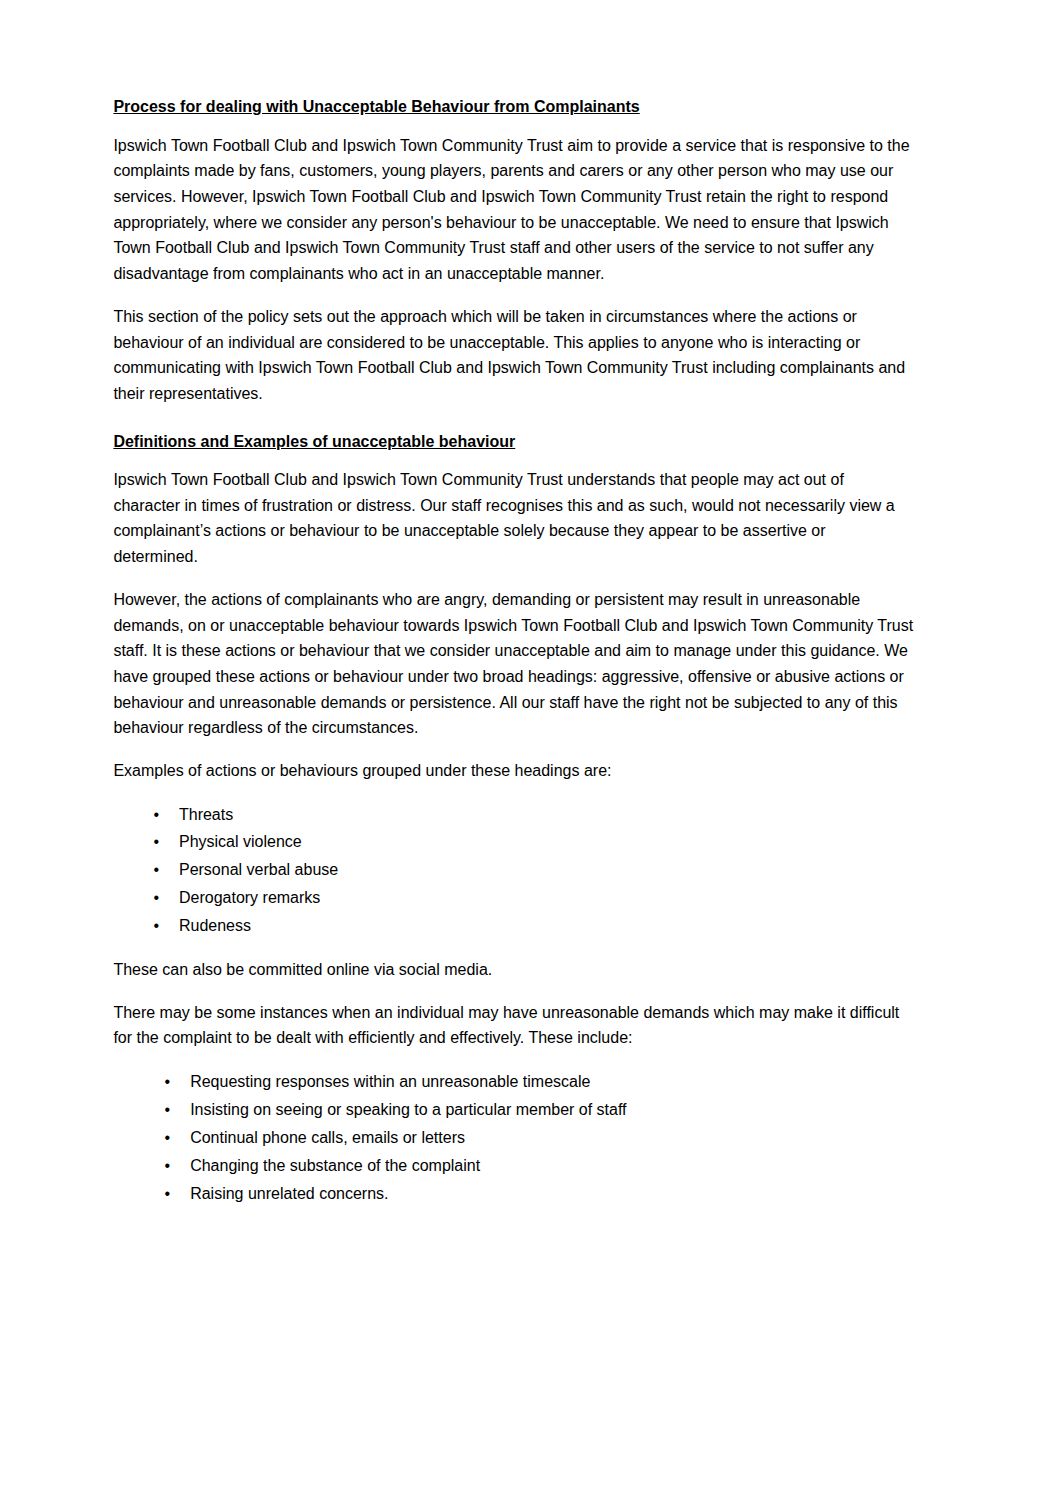Process for dealing with Unacceptable Behaviour from Complainants
Ipswich Town Football Club and Ipswich Town Community Trust aim to provide a service that is responsive to the complaints made by fans, customers, young players, parents and carers or any other person who may use our services. However, Ipswich Town Football Club and Ipswich Town Community Trust retain the right to respond appropriately, where we consider any person's behaviour to be unacceptable. We need to ensure that Ipswich Town Football Club and Ipswich Town Community Trust staff and other users of the service to not suffer any disadvantage from complainants who act in an unacceptable manner.
This section of the policy sets out the approach which will be taken in circumstances where the actions or behaviour of an individual are considered to be unacceptable. This applies to anyone who is interacting or communicating with Ipswich Town Football Club and Ipswich Town Community Trust including complainants and their representatives.
Definitions and Examples of unacceptable behaviour
Ipswich Town Football Club and Ipswich Town Community Trust understands that people may act out of character in times of frustration or distress. Our staff recognises this and as such, would not necessarily view a complainant’s actions or behaviour to be unacceptable solely because they appear to be assertive or determined.
However, the actions of complainants who are angry, demanding or persistent may result in unreasonable demands, on or unacceptable behaviour towards Ipswich Town Football Club and Ipswich Town Community Trust staff. It is these actions or behaviour that we consider unacceptable and aim to manage under this guidance. We have grouped these actions or behaviour under two broad headings: aggressive, offensive or abusive actions or behaviour and unreasonable demands or persistence. All our staff have the right not be subjected to any of this behaviour regardless of the circumstances.
Examples of actions or behaviours grouped under these headings are:
Threats
Physical violence
Personal verbal abuse
Derogatory remarks
Rudeness
These can also be committed online via social media.
There may be some instances when an individual may have unreasonable demands which may make it difficult for the complaint to be dealt with efficiently and effectively. These include:
Requesting responses within an unreasonable timescale
Insisting on seeing or speaking to a particular member of staff
Continual phone calls, emails or letters
Changing the substance of the complaint
Raising unrelated concerns.